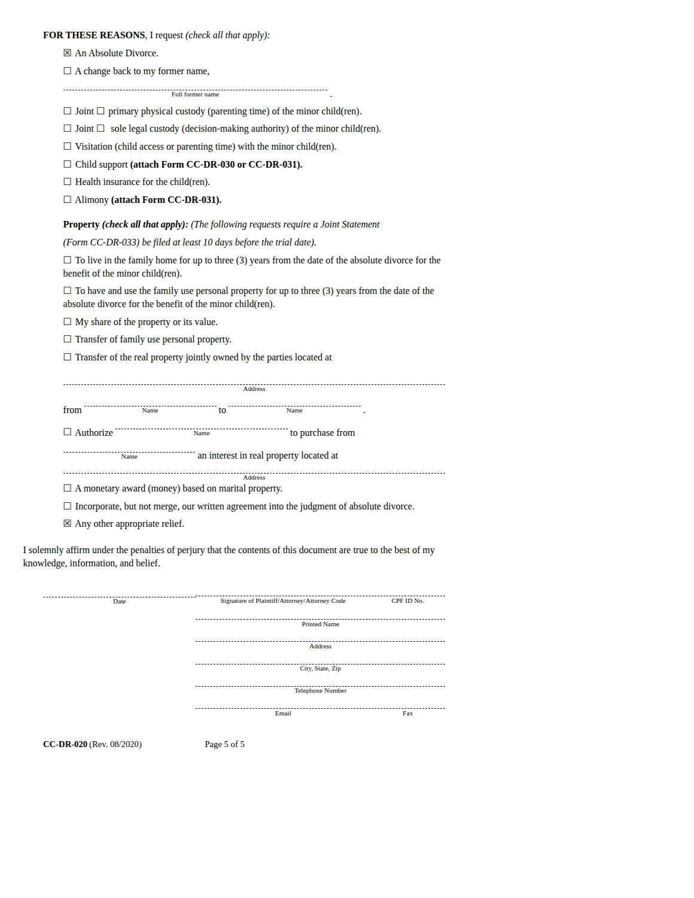FOR THESE REASONS, I request (check all that apply):
☒ An Absolute Divorce.
☐ A change back to my former name, Full former name .
☐ Joint ☐ primary physical custody (parenting time) of the minor child(ren).
☐ Joint ☐ sole legal custody (decision-making authority) of the minor child(ren).
☐ Visitation (child access or parenting time) with the minor child(ren).
☐ Child support (attach Form CC-DR-030 or CC-DR-031).
☐ Health insurance for the child(ren).
☐ Alimony (attach Form CC-DR-031).
Property (check all that apply): (The following requests require a Joint Statement
(Form CC-DR-033) be filed at least 10 days before the trial date).
☐ To live in the family home for up to three (3) years from the date of the absolute divorce for the benefit of the minor child(ren).
☐ To have and use the family use personal property for up to three (3) years from the date of the absolute divorce for the benefit of the minor child(ren).
☐ My share of the property or its value.
☐ Transfer of family use personal property.
☐ Transfer of the real property jointly owned by the parties located at
Address
from Name to Name .
☐ Authorize Name to purchase from
Name an interest in real property located at
Address
☐ A monetary award (money) based on marital property.
☐ Incorporate, but not merge, our written agreement into the judgment of absolute divorce.
☒ Any other appropriate relief.
I solemnly affirm under the penalties of perjury that the contents of this document are true to the best of my knowledge, information, and belief.
| Date | Signature of Plaintiff/Attorney/Attorney Code CPF ID No. |
| | Printed Name |
| | Address |
| | City, State, Zip |
| | Telephone Number |
| | Email Fax |
CC-DR-020(Rev. 08/2020) Page 5 of 5